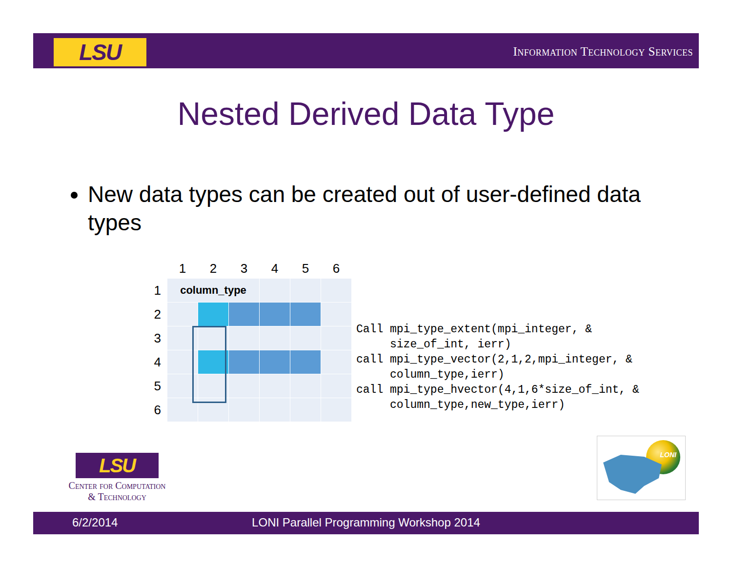LSU
Information Technology Services
Nested Derived Data Type
New data types can be created out of user-defined data types
| | 1 | 2 | 3 | 4 | 5 | 6 |
| 1 | column_type | | | |
| 2 | | | | | | |
| 3 | | | | | | |
| 4 | | | | | | |
| 5 | | | | | | |
| 6 | | | | | | |
Call mpi_type_extent(mpi_integer, &
     size_of_int, ierr)
call mpi_type_vector(2,1,2,mpi_integer, &
     column_type,ierr)
call mpi_type_hvector(4,1,6*size_of_int, &
     column_type,new_type,ierr)
LSU
Center for Computation
& Technology
LONI
6/2/2014
LONI Parallel Programming Workshop 2014